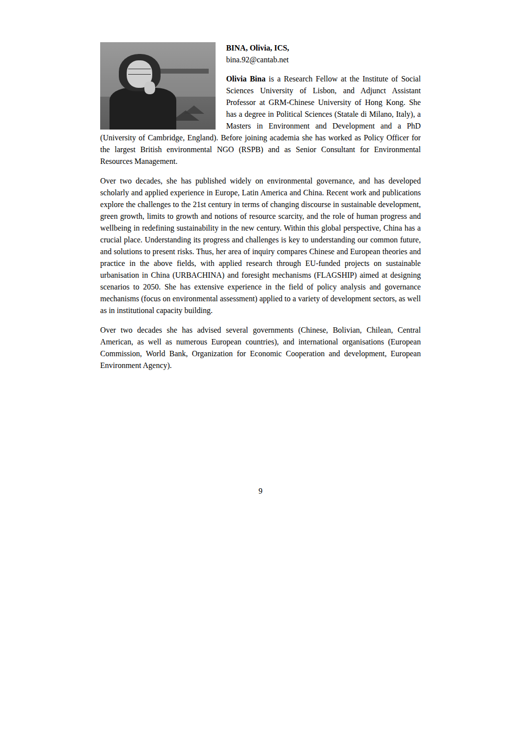BINA, Olivia, ICS,
bina.92@cantab.net
Olivia Bina is a Research Fellow at the Institute of Social Sciences University of Lisbon, and Adjunct Assistant Professor at GRM-Chinese University of Hong Kong. She has a degree in Political Sciences (Statale di Milano, Italy), a Masters in Environment and Development and a PhD (University of Cambridge, England). Before joining academia she has worked as Policy Officer for the largest British environmental NGO (RSPB) and as Senior Consultant for Environmental Resources Management.
Over two decades, she has published widely on environmental governance, and has developed scholarly and applied experience in Europe, Latin America and China. Recent work and publications explore the challenges to the 21st century in terms of changing discourse in sustainable development, green growth, limits to growth and notions of resource scarcity, and the role of human progress and wellbeing in redefining sustainability in the new century. Within this global perspective, China has a crucial place. Understanding its progress and challenges is key to understanding our common future, and solutions to present risks. Thus, her area of inquiry compares Chinese and European theories and practice in the above fields, with applied research through EU-funded projects on sustainable urbanisation in China (URBACHINA) and foresight mechanisms (FLAGSHIP) aimed at designing scenarios to 2050. She has extensive experience in the field of policy analysis and governance mechanisms (focus on environmental assessment) applied to a variety of development sectors, as well as in institutional capacity building.
Over two decades she has advised several governments (Chinese, Bolivian, Chilean, Central American, as well as numerous European countries), and international organisations (European Commission, World Bank, Organization for Economic Cooperation and development, European Environment Agency).
9